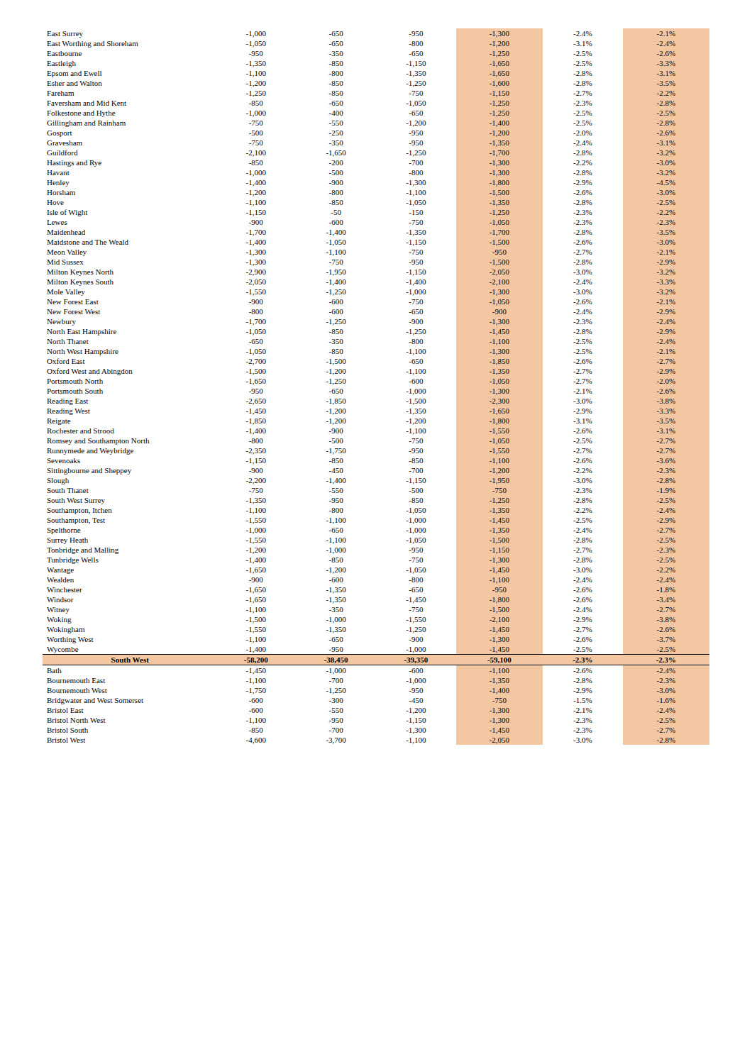| East Surrey | -1,000 | -650 | -950 | -1,300 | -2.4% | -2.1% |
| East Worthing and Shoreham | -1,050 | -650 | -800 | -1,200 | -3.1% | -2.4% |
| Eastbourne | -950 | -350 | -650 | -1,250 | -2.5% | -2.6% |
| Eastleigh | -1,350 | -850 | -1,150 | -1,650 | -2.5% | -3.3% |
| Epsom and Ewell | -1,100 | -800 | -1,350 | -1,650 | -2.8% | -3.1% |
| Esher and Walton | -1,200 | -850 | -1,250 | -1,600 | -2.8% | -3.5% |
| Fareham | -1,250 | -850 | -750 | -1,150 | -2.7% | -2.2% |
| Faversham and Mid Kent | -850 | -650 | -1,050 | -1,250 | -2.3% | -2.8% |
| Folkestone and Hythe | -1,000 | -400 | -650 | -1,250 | -2.5% | -2.5% |
| Gillingham and Rainham | -750 | -550 | -1,200 | -1,400 | -2.5% | -2.8% |
| Gosport | -500 | -250 | -950 | -1,200 | -2.0% | -2.6% |
| Gravesham | -750 | -350 | -950 | -1,350 | -2.4% | -3.1% |
| Guildford | -2,100 | -1,650 | -1,250 | -1,700 | -2.8% | -3.2% |
| Hastings and Rye | -850 | -200 | -700 | -1,300 | -2.2% | -3.0% |
| Havant | -1,000 | -500 | -800 | -1,300 | -2.8% | -3.2% |
| Henley | -1,400 | -900 | -1,300 | -1,800 | -2.9% | -4.5% |
| Horsham | -1,200 | -800 | -1,100 | -1,500 | -2.6% | -3.0% |
| Hove | -1,100 | -850 | -1,050 | -1,350 | -2.8% | -2.5% |
| Isle of Wight | -1,150 | -50 | -150 | -1,250 | -2.3% | -2.2% |
| Lewes | -900 | -600 | -750 | -1,050 | -2.3% | -2.3% |
| Maidenhead | -1,700 | -1,400 | -1,350 | -1,700 | -2.8% | -3.5% |
| Maidstone and The Weald | -1,400 | -1,050 | -1,150 | -1,500 | -2.6% | -3.0% |
| Meon Valley | -1,300 | -1,100 | -750 | -950 | -2.7% | -2.1% |
| Mid Sussex | -1,300 | -750 | -950 | -1,500 | -2.8% | -2.9% |
| Milton Keynes North | -2,900 | -1,950 | -1,150 | -2,050 | -3.0% | -3.2% |
| Milton Keynes South | -2,050 | -1,400 | -1,400 | -2,100 | -2.4% | -3.3% |
| Mole Valley | -1,550 | -1,250 | -1,000 | -1,300 | -3.0% | -3.2% |
| New Forest East | -900 | -600 | -750 | -1,050 | -2.6% | -2.1% |
| New Forest West | -800 | -600 | -650 | -900 | -2.4% | -2.9% |
| Newbury | -1,700 | -1,250 | -900 | -1,300 | -2.3% | -2.4% |
| North East Hampshire | -1,050 | -850 | -1,250 | -1,450 | -2.8% | -2.9% |
| North Thanet | -650 | -350 | -800 | -1,100 | -2.5% | -2.4% |
| North West Hampshire | -1,050 | -850 | -1,100 | -1,300 | -2.5% | -2.1% |
| Oxford East | -2,700 | -1,500 | -650 | -1,850 | -2.6% | -2.7% |
| Oxford West and Abingdon | -1,500 | -1,200 | -1,100 | -1,350 | -2.7% | -2.9% |
| Portsmouth North | -1,650 | -1,250 | -600 | -1,050 | -2.7% | -2.0% |
| Portsmouth South | -950 | -650 | -1,000 | -1,300 | -2.1% | -2.6% |
| Reading East | -2,650 | -1,850 | -1,500 | -2,300 | -3.0% | -3.8% |
| Reading West | -1,450 | -1,200 | -1,350 | -1,650 | -2.9% | -3.3% |
| Reigate | -1,850 | -1,200 | -1,200 | -1,800 | -3.1% | -3.5% |
| Rochester and Strood | -1,400 | -900 | -1,100 | -1,550 | -2.6% | -3.1% |
| Romsey and Southampton North | -800 | -500 | -750 | -1,050 | -2.5% | -2.7% |
| Runnymede and Weybridge | -2,350 | -1,750 | -950 | -1,550 | -2.7% | -2.7% |
| Sevenoaks | -1,150 | -850 | -850 | -1,100 | -2.6% | -3.6% |
| Sittingbourne and Sheppey | -900 | -450 | -700 | -1,200 | -2.2% | -2.3% |
| Slough | -2,200 | -1,400 | -1,150 | -1,950 | -3.0% | -2.8% |
| South Thanet | -750 | -550 | -500 | -750 | -2.3% | -1.9% |
| South West Surrey | -1,350 | -950 | -850 | -1,250 | -2.8% | -2.5% |
| Southampton, Itchen | -1,100 | -800 | -1,050 | -1,350 | -2.2% | -2.4% |
| Southampton, Test | -1,550 | -1,100 | -1,000 | -1,450 | -2.5% | -2.9% |
| Spelthorne | -1,000 | -650 | -1,000 | -1,350 | -2.4% | -2.7% |
| Surrey Heath | -1,550 | -1,100 | -1,050 | -1,500 | -2.8% | -2.5% |
| Tonbridge and Malling | -1,200 | -1,000 | -950 | -1,150 | -2.7% | -2.3% |
| Tunbridge Wells | -1,400 | -850 | -750 | -1,300 | -2.8% | -2.5% |
| Wantage | -1,650 | -1,200 | -1,050 | -1,450 | -3.0% | -2.2% |
| Wealden | -900 | -600 | -800 | -1,100 | -2.4% | -2.4% |
| Winchester | -1,650 | -1,350 | -650 | -950 | -2.6% | -1.8% |
| Windsor | -1,650 | -1,350 | -1,450 | -1,800 | -2.6% | -3.4% |
| Witney | -1,100 | -350 | -750 | -1,500 | -2.4% | -2.7% |
| Woking | -1,500 | -1,000 | -1,550 | -2,100 | -2.9% | -3.8% |
| Wokingham | -1,550 | -1,350 | -1,250 | -1,450 | -2.7% | -2.6% |
| Worthing West | -1,100 | -650 | -900 | -1,300 | -2.6% | -3.7% |
| Wycombe | -1,400 | -950 | -1,000 | -1,450 | -2.5% | -2.5% |
| South West | -58,200 | -38,450 | -39,350 | -59,100 | -2.3% | -2.3% |
| Bath | -1,450 | -1,000 | -600 | -1,100 | -2.6% | -2.4% |
| Bournemouth East | -1,100 | -700 | -1,000 | -1,350 | -2.8% | -2.3% |
| Bournemouth West | -1,750 | -1,250 | -950 | -1,400 | -2.9% | -3.0% |
| Bridgwater and West Somerset | -600 | -300 | -450 | -750 | -1.5% | -1.6% |
| Bristol East | -600 | -550 | -1,200 | -1,300 | -2.1% | -2.4% |
| Bristol North West | -1,100 | -950 | -1,150 | -1,300 | -2.3% | -2.5% |
| Bristol South | -850 | -700 | -1,300 | -1,450 | -2.3% | -2.7% |
| Bristol West | -4,600 | -3,700 | -1,100 | -2,050 | -3.0% | -2.8% |